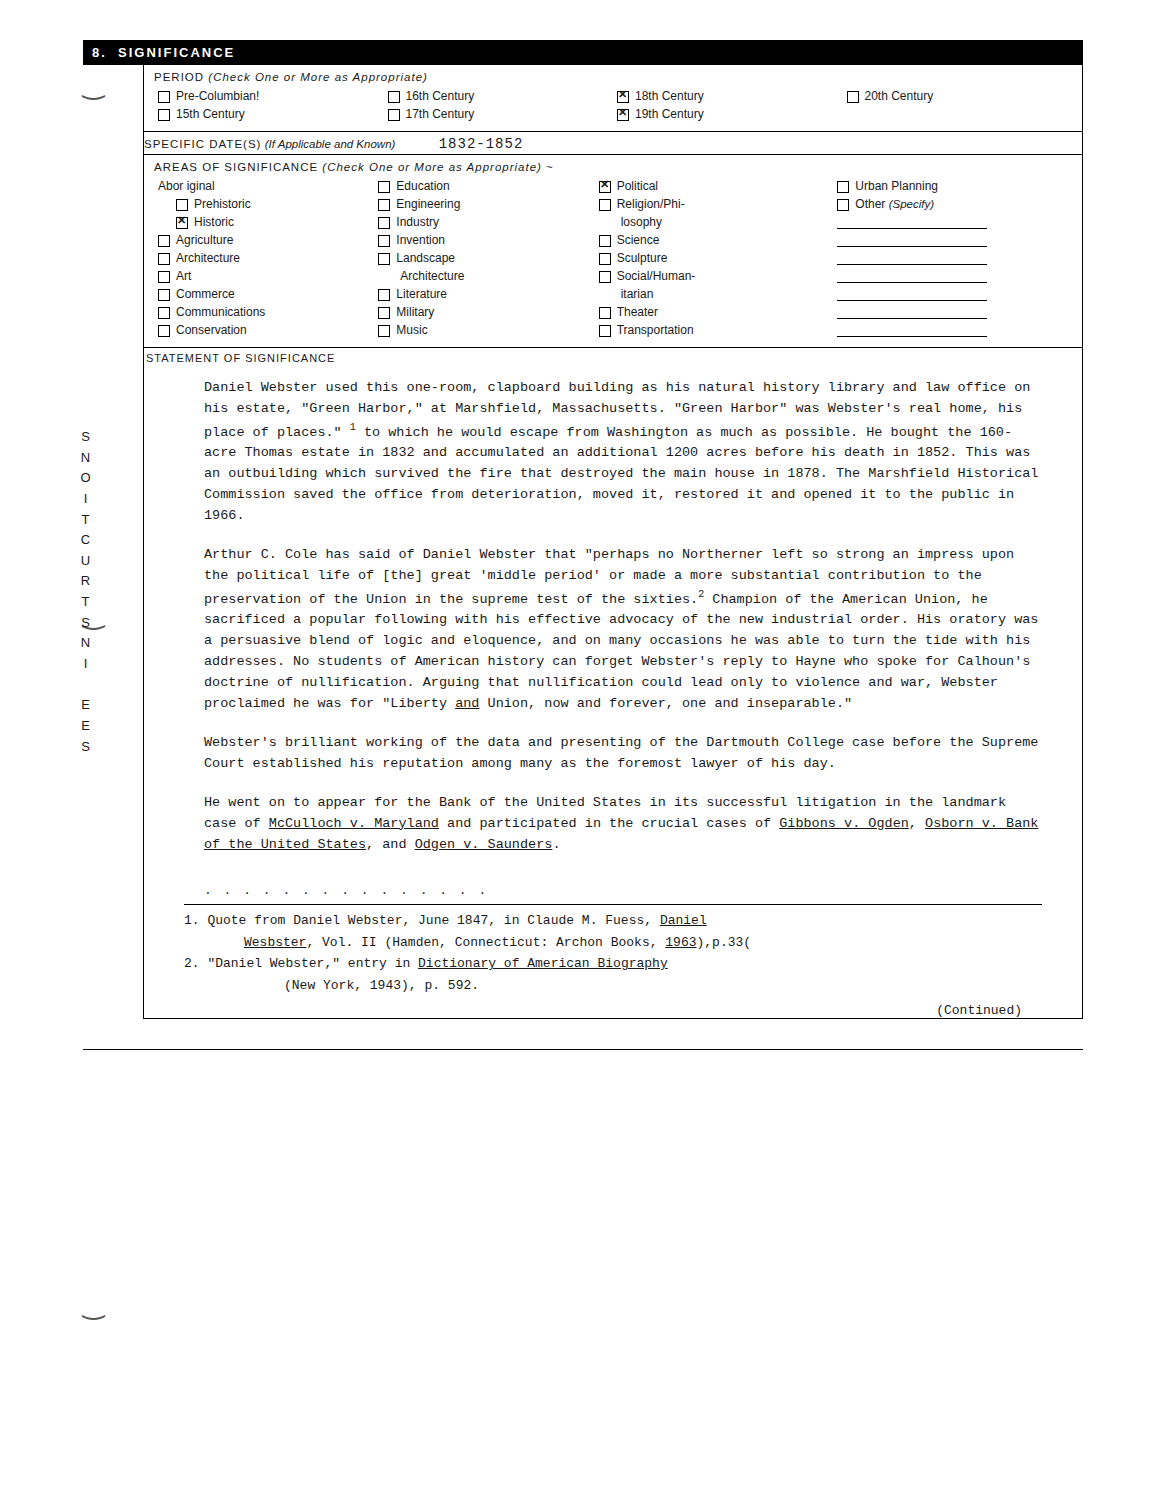‿
‿
‿
S N O I T C U R T S N I E E S
8. SIGNIFICANCE
PERIOD (Check One or More as Appropriate)
| Pre-Columbian! | 16th Century | 18th Century | 20th Century |
| 15th Century | 17th Century | 19th Century | |
SPECIFIC DATE(S) (If Applicable and Known) 1832-1852
AREAS OF SIGNIFICANCE (Check One or More as Appropriate) ~
| Abor iginal | Education | Political | Urban Planning |
| Prehistoric | Engineering | Religion/Phi- | Other (Specify) |
| Historic | Industry | losophy | |
| Agriculture | Invention | Science | |
| Architecture | Landscape | Sculpture | |
| Art | Architecture | Social/Human- | |
| Commerce | Literature | itarian | |
| Communications | Military | Theater | |
| Conservation | Music | Transportation | |
STATEMENT OF SIGNIFICANCE
Daniel Webster used this one-room, clapboard building as his natural history library and law office on his estate, "Green Harbor," at Marshfield, Massachusetts. "Green Harbor" was Webster's real home, his place of places." 1 to which he would escape from Washington as much as possible. He bought the 160-acre Thomas estate in 1832 and accumulated an additional 1200 acres before his death in 1852. This was an outbuilding which survived the fire that destroyed the main house in 1878. The Marshfield Historical Commission saved the office from deterioration, moved it, restored it and opened it to the public in 1966.
Arthur C. Cole has said of Daniel Webster that "perhaps no Northerner left so strong an impress upon the political life of [the] great 'middle period' or made a more substantial contribution to the preservation of the Union in the supreme test of the sixties.2 Champion of the American Union, he sacrificed a popular following with his effective advocacy of the new industrial order. His oratory was a persuasive blend of logic and eloquence, and on many occasions he was able to turn the tide with his addresses. No students of American history can forget Webster's reply to Hayne who spoke for Calhoun's doctrine of nullification. Arguing that nullification could lead only to violence and war, Webster proclaimed he was for "Liberty and Union, now and forever, one and inseparable."
Webster's brilliant working of the data and presenting of the Dartmouth College case before the Supreme Court established his reputation among many as the foremost lawyer of his day.
He went on to appear for the Bank of the United States in its successful litigation in the landmark case of McCulloch v. Maryland and participated in the crucial cases of Gibbons v. Ogden, Osborn v. Bank of the United States, and Odgen v. Saunders.
. . . . . . . . . . . . . . .
1. Quote from Daniel Webster, June 1847, in Claude M. Fuess, Daniel
Wesbster, Vol. II (Hamden, Connecticut: Archon Books, 1963),p.33(
2. "Daniel Webster," entry in Dictionary of American Biography
(New York, 1943), p. 592.
(Continued)